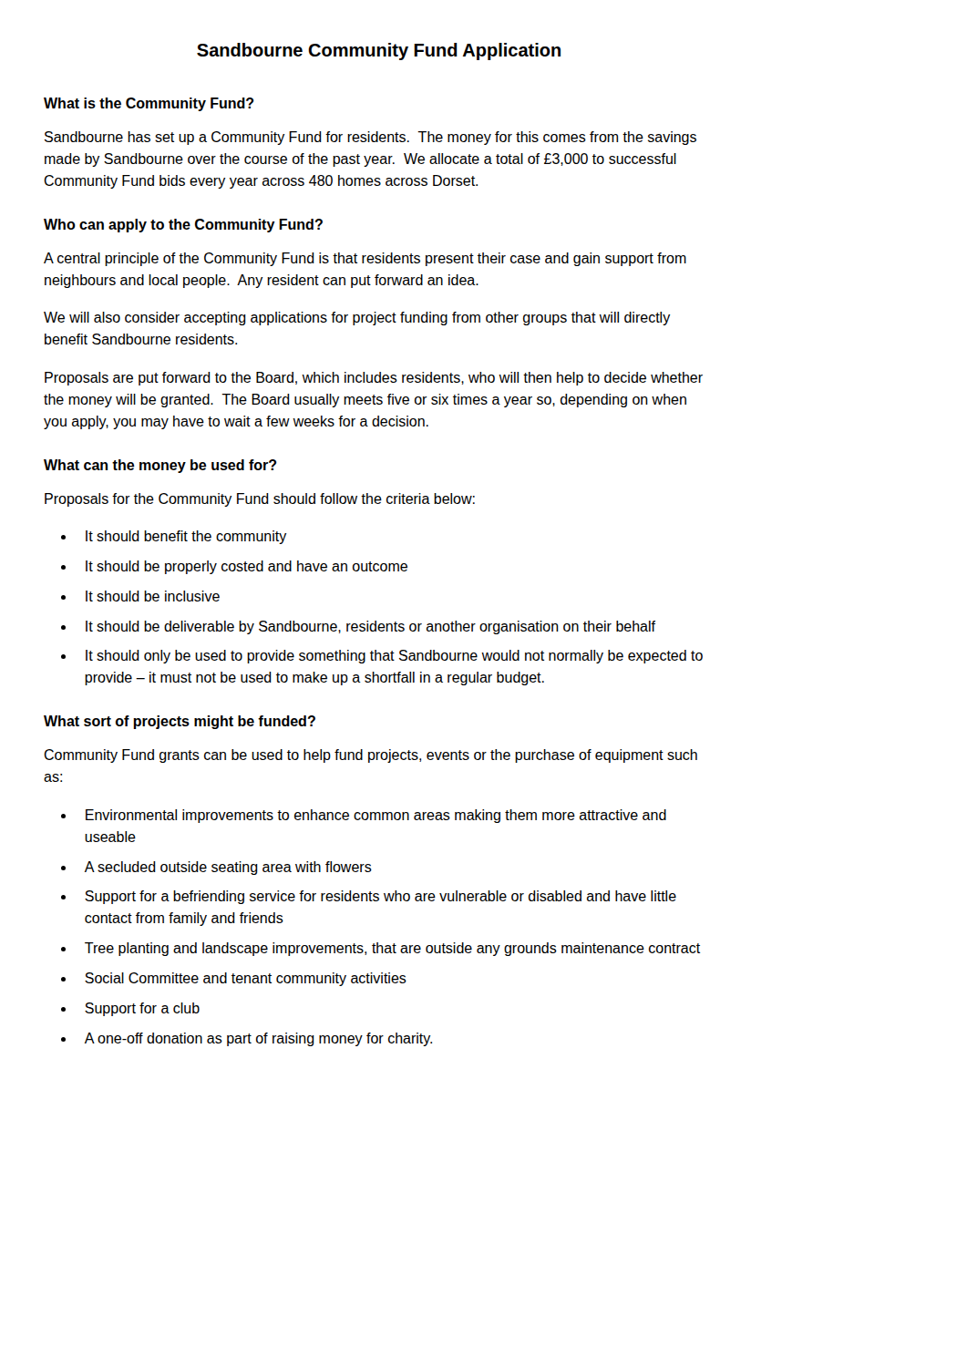Sandbourne Community Fund Application
What is the Community Fund?
Sandbourne has set up a Community Fund for residents. The money for this comes from the savings made by Sandbourne over the course of the past year. We allocate a total of £3,000 to successful Community Fund bids every year across 480 homes across Dorset.
Who can apply to the Community Fund?
A central principle of the Community Fund is that residents present their case and gain support from neighbours and local people. Any resident can put forward an idea.
We will also consider accepting applications for project funding from other groups that will directly benefit Sandbourne residents.
Proposals are put forward to the Board, which includes residents, who will then help to decide whether the money will be granted. The Board usually meets five or six times a year so, depending on when you apply, you may have to wait a few weeks for a decision.
What can the money be used for?
Proposals for the Community Fund should follow the criteria below:
It should benefit the community
It should be properly costed and have an outcome
It should be inclusive
It should be deliverable by Sandbourne, residents or another organisation on their behalf
It should only be used to provide something that Sandbourne would not normally be expected to provide – it must not be used to make up a shortfall in a regular budget.
What sort of projects might be funded?
Community Fund grants can be used to help fund projects, events or the purchase of equipment such as:
Environmental improvements to enhance common areas making them more attractive and useable
A secluded outside seating area with flowers
Support for a befriending service for residents who are vulnerable or disabled and have little contact from family and friends
Tree planting and landscape improvements, that are outside any grounds maintenance contract
Social Committee and tenant community activities
Support for a club
A one-off donation as part of raising money for charity.